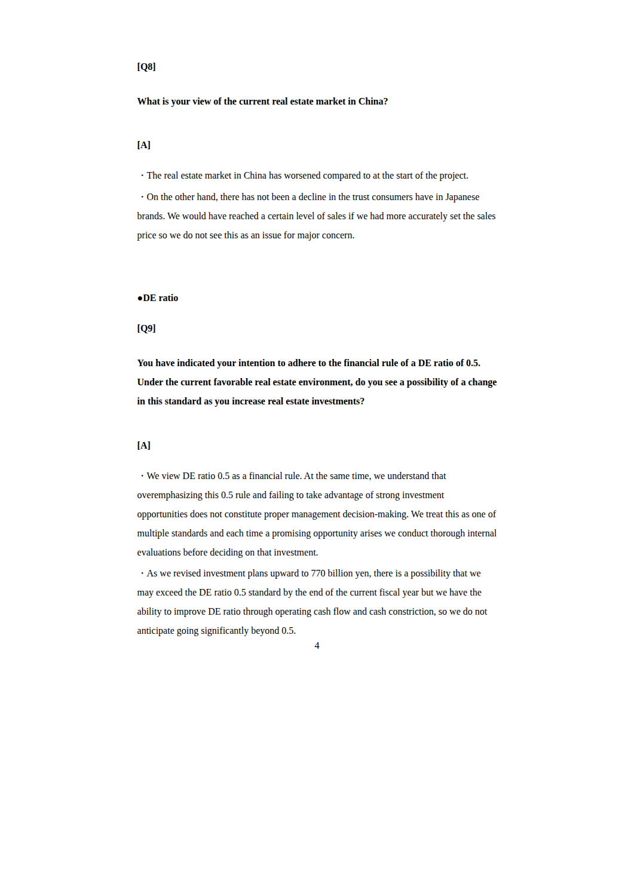[Q8]
What is your view of the current real estate market in China?
[A]
・The real estate market in China has worsened compared to at the start of the project.
・On the other hand, there has not been a decline in the trust consumers have in Japanese brands. We would have reached a certain level of sales if we had more accurately set the sales price so we do not see this as an issue for major concern.
●DE ratio
[Q9]
You have indicated your intention to adhere to the financial rule of a DE ratio of 0.5. Under the current favorable real estate environment, do you see a possibility of a change in this standard as you increase real estate investments?
[A]
・We view DE ratio 0.5 as a financial rule. At the same time, we understand that overemphasizing this 0.5 rule and failing to take advantage of strong investment opportunities does not constitute proper management decision-making. We treat this as one of multiple standards and each time a promising opportunity arises we conduct thorough internal evaluations before deciding on that investment.
・As we revised investment plans upward to 770 billion yen, there is a possibility that we may exceed the DE ratio 0.5 standard by the end of the current fiscal year but we have the ability to improve DE ratio through operating cash flow and cash constriction, so we do not anticipate going significantly beyond 0.5.
4